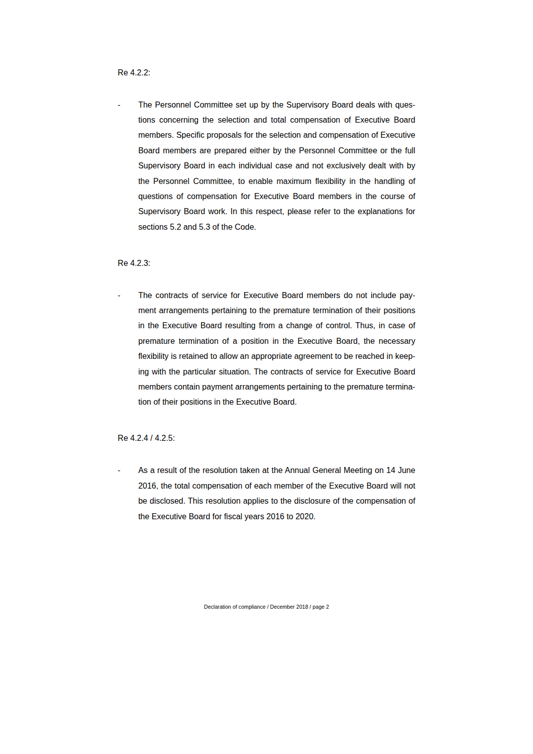Re 4.2.2:
-
The Personnel Committee set up by the Supervisory Board deals with questions concerning the selection and total compensation of Executive Board members. Specific proposals for the selection and compensation of Executive Board members are prepared either by the Personnel Committee or the full Supervisory Board in each individual case and not exclusively dealt with by the Personnel Committee, to enable maximum flexibility in the handling of questions of compensation for Executive Board members in the course of Supervisory Board work. In this respect, please refer to the explanations for sections 5.2 and 5.3 of the Code.
Re 4.2.3:
-
The contracts of service for Executive Board members do not include payment arrangements pertaining to the premature termination of their positions in the Executive Board resulting from a change of control. Thus, in case of premature termination of a position in the Executive Board, the necessary flexibility is retained to allow an appropriate agreement to be reached in keeping with the particular situation. The contracts of service for Executive Board members contain payment arrangements pertaining to the premature termination of their positions in the Executive Board.
Re 4.2.4 / 4.2.5:
-
As a result of the resolution taken at the Annual General Meeting on 14 June 2016, the total compensation of each member of the Executive Board will not be disclosed. This resolution applies to the disclosure of the compensation of the Executive Board for fiscal years 2016 to 2020.
Declaration of compliance / December 2018 / page 2